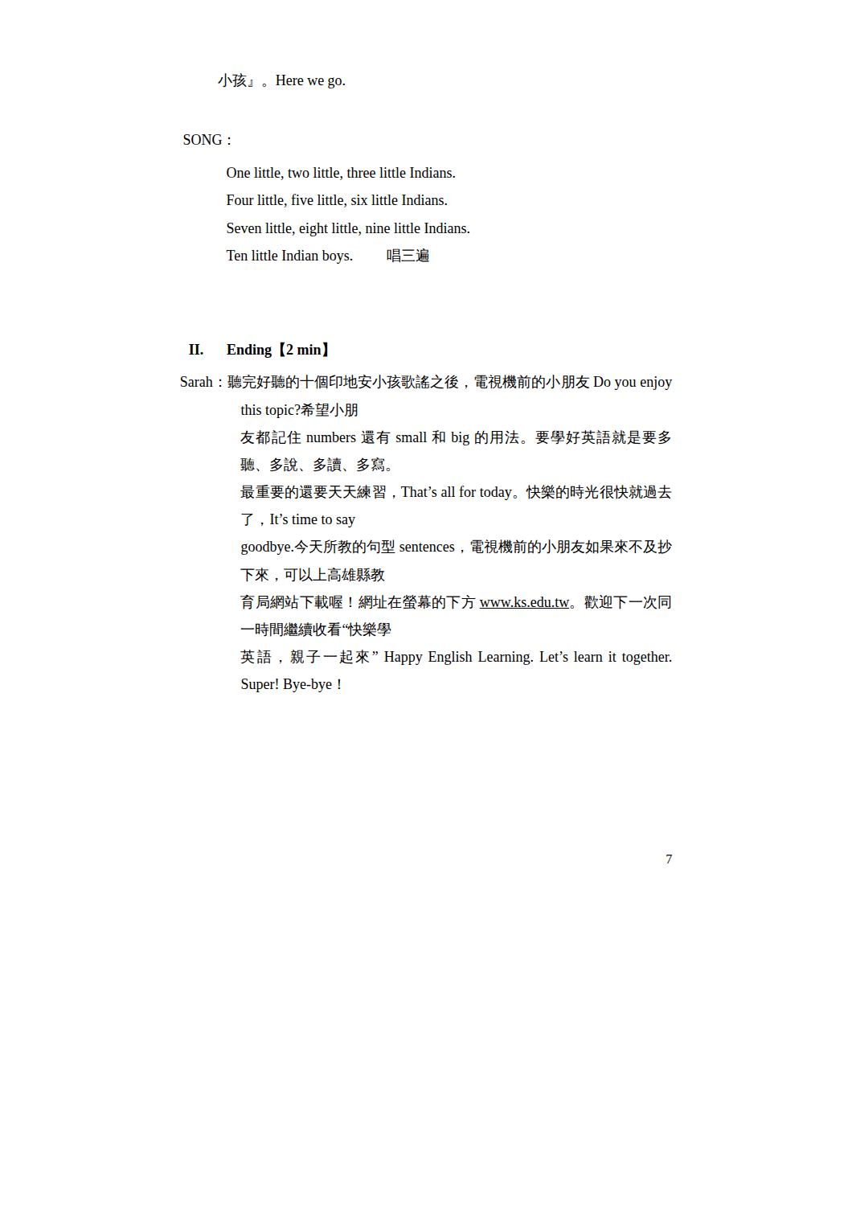小孩』。Here we go.
SONG：
One little, two little, three little Indians.
Four little, five little, six little Indians.
Seven little, eight little, nine little Indians.
Ten little Indian boys. 唱三遍
II.
Ending【2 min】
Sarah：聽完好聽的十個印地安小孩歌謠之後，電視機前的小朋友 Do you enjoy this topic?希望小朋 友都記住 numbers 還有 small 和 big 的用法。要學好英語就是要多聽、多說、多讀、多寫。 最重要的還要天天練習，That’s all for today。快樂的時光很快就過去了，It’s time to say goodbye.今天所教的句型 sentences，電視機前的小朋友如果來不及抄下來，可以上高雄縣教 育局網站下載喔！網址在螢幕的下方 www.ks.edu.tw。歡迎下一次同一時間繼續收看“快樂學 英語，親子一起來” Happy English Learning. Let’s learn it together. Super! Bye-bye！
7